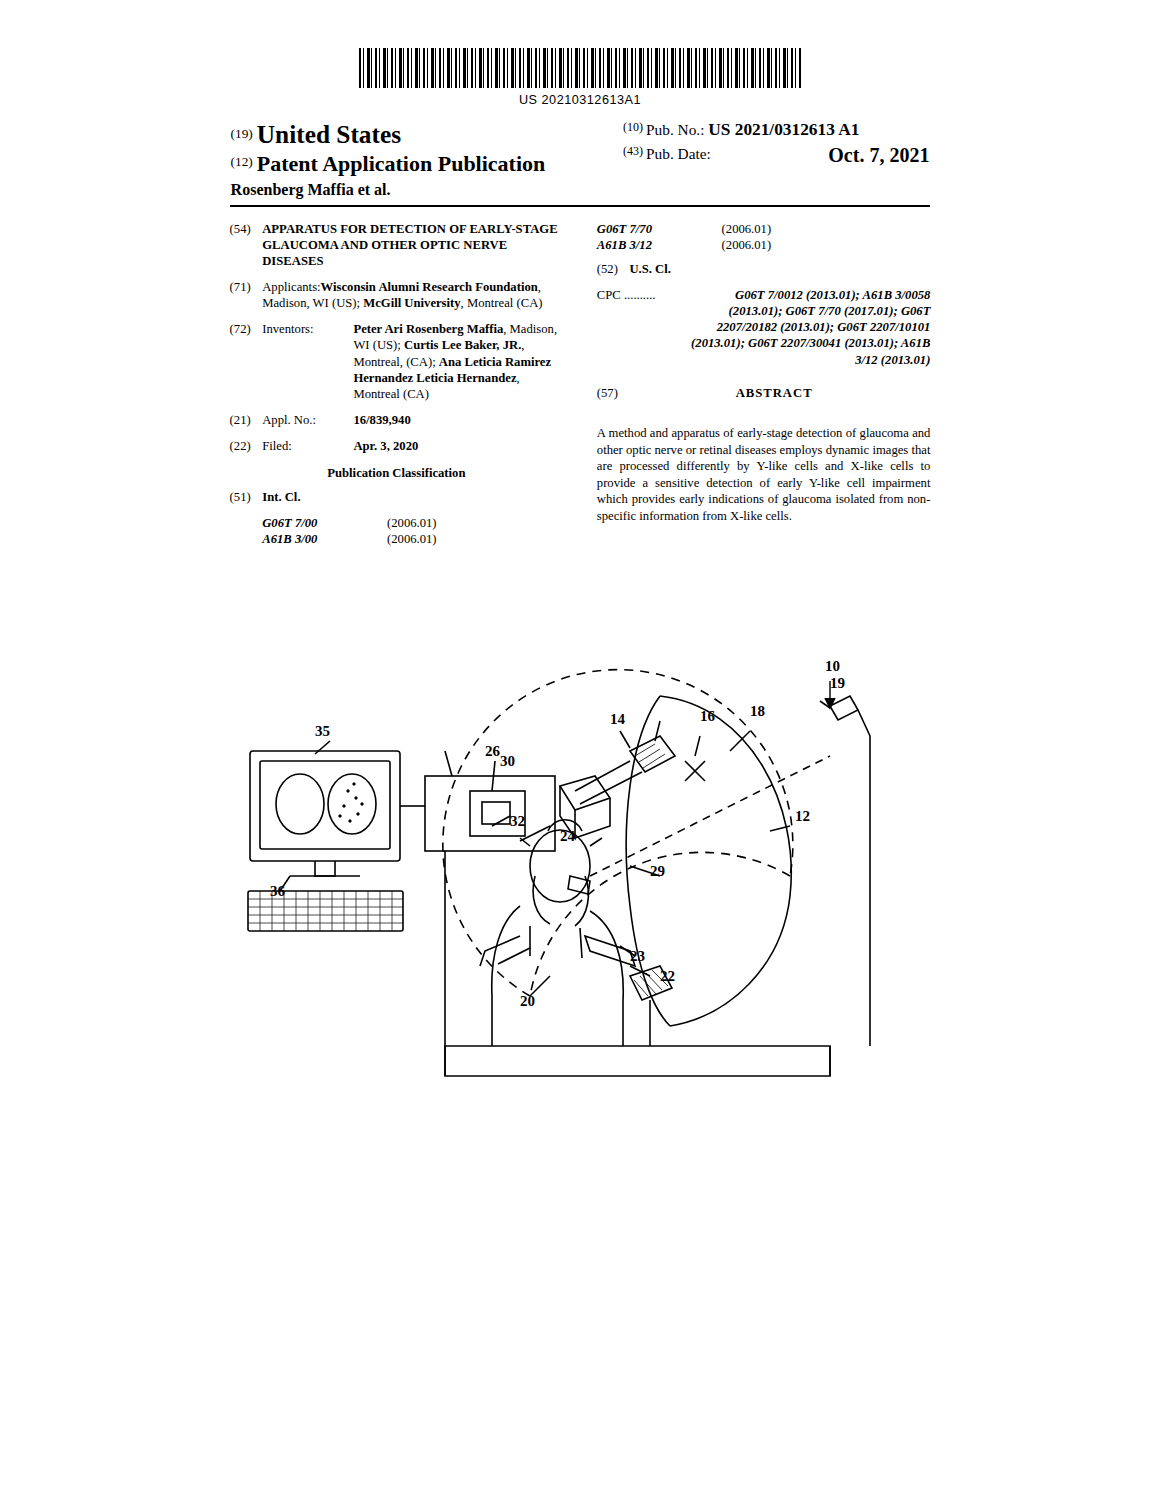US 20210312613A1
| (19) United States (12) Patent Application Publication Rosenberg Maffia et al. | (10) Pub. No.: US 2021/0312613 A1 (43) Pub. Date: Oct. 7, 2021 |
(54)
APPARATUS FOR DETECTION OF EARLY-STAGE GLAUCOMA AND OTHER OPTIC NERVE DISEASES
(71)
Applicants:Wisconsin Alumni Research Foundation, Madison, WI (US); McGill University, Montreal (CA)
(72)
Inventors:
Peter Ari Rosenberg Maffia, Madison, WI (US); Curtis Lee Baker, JR., Montreal, (CA); Ana Leticia Ramirez Hernandez Leticia Hernandez, Montreal (CA)
(21)
Appl. No.:
16/839,940
(22)
Filed:
Apr. 3, 2020
Publication Classification
(51)
Int. Cl.
G06T 7/00
(2006.01)
A61B 3/00
(2006.01)
G06T 7/70
(2006.01)
A61B 3/12
(2006.01)
(52)
U.S. Cl.
CPC ..........
G06T 7/0012 (2013.01); A61B 3/0058
(2013.01); G06T 7/70 (2017.01); G06T
2207/20182 (2013.01); G06T 2207/10101
(2013.01); G06T 2207/30041 (2013.01); A61B
3/12 (2013.01)
(57) ABSTRACT
A method and apparatus of early-stage detection of glaucoma and other optic nerve or retinal diseases employs dynamic images that are processed differently by Y-like cells and X-like cells to provide a sensitive detection of early Y-like cell impairment which provides early indications of glaucoma isolated from non-specific information from X-like cells.
10 14 16 18 19 12 29 24 20 23 22 26 30 32 35 36